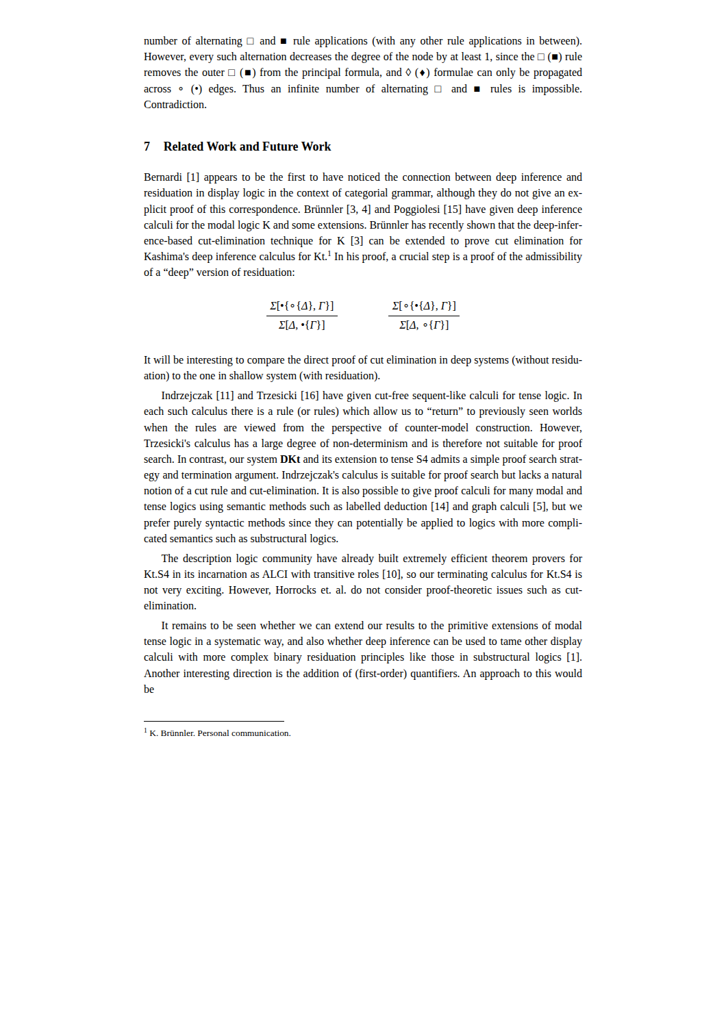number of alternating □ and ■ rule applications (with any other rule applications in between). However, every such alternation decreases the degree of the node by at least 1, since the □ (■) rule removes the outer □ (■) from the principal formula, and ◊ (♦) formulae can only be propagated across ∘ (•) edges. Thus an infinite number of alternating □ and ■ rules is impossible. Contradiction.
7 Related Work and Future Work
Bernardi [1] appears to be the first to have noticed the connection between deep inference and residuation in display logic in the context of categorial grammar, although they do not give an explicit proof of this correspondence. Brünnler [3, 4] and Poggiolesi [15] have given deep inference calculi for the modal logic K and some extensions. Brünnler has recently shown that the deep-inference-based cut-elimination technique for K [3] can be extended to prove cut elimination for Kashima's deep inference calculus for Kt.1 In his proof, a crucial step is a proof of the admissibility of a “deep” version of residuation:
| Σ [•{∘{ Δ }, Γ }] |
| Σ [ Δ , •{ Γ }] |
| Σ [∘{•{ Δ }, Γ }] |
| Σ [ Δ , ∘{ Γ }] |
It will be interesting to compare the direct proof of cut elimination in deep systems (without residuation) to the one in shallow system (with residuation).
Indrzejczak [11] and Trzesicki [16] have given cut-free sequent-like calculi for tense logic. In each such calculus there is a rule (or rules) which allow us to “return” to previously seen worlds when the rules are viewed from the perspective of counter-model construction. However, Trzesicki's calculus has a large degree of non-determinism and is therefore not suitable for proof search. In contrast, our system DKt and its extension to tense S4 admits a simple proof search strategy and termination argument. Indrzejczak's calculus is suitable for proof search but lacks a natural notion of a cut rule and cut-elimination. It is also possible to give proof calculi for many modal and tense logics using semantic methods such as labelled deduction [14] and graph calculi [5], but we prefer purely syntactic methods since they can potentially be applied to logics with more complicated semantics such as substructural logics.
The description logic community have already built extremely efficient theorem provers for Kt.S4 in its incarnation as ALCI with transitive roles [10], so our terminating calculus for Kt.S4 is not very exciting. However, Horrocks et. al. do not consider proof-theoretic issues such as cut-elimination.
It remains to be seen whether we can extend our results to the primitive extensions of modal tense logic in a systematic way, and also whether deep inference can be used to tame other display calculi with more complex binary residuation principles like those in substructural logics [1]. Another interesting direction is the addition of (first-order) quantifiers. An approach to this would be
1 K. Brünnler. Personal communication.